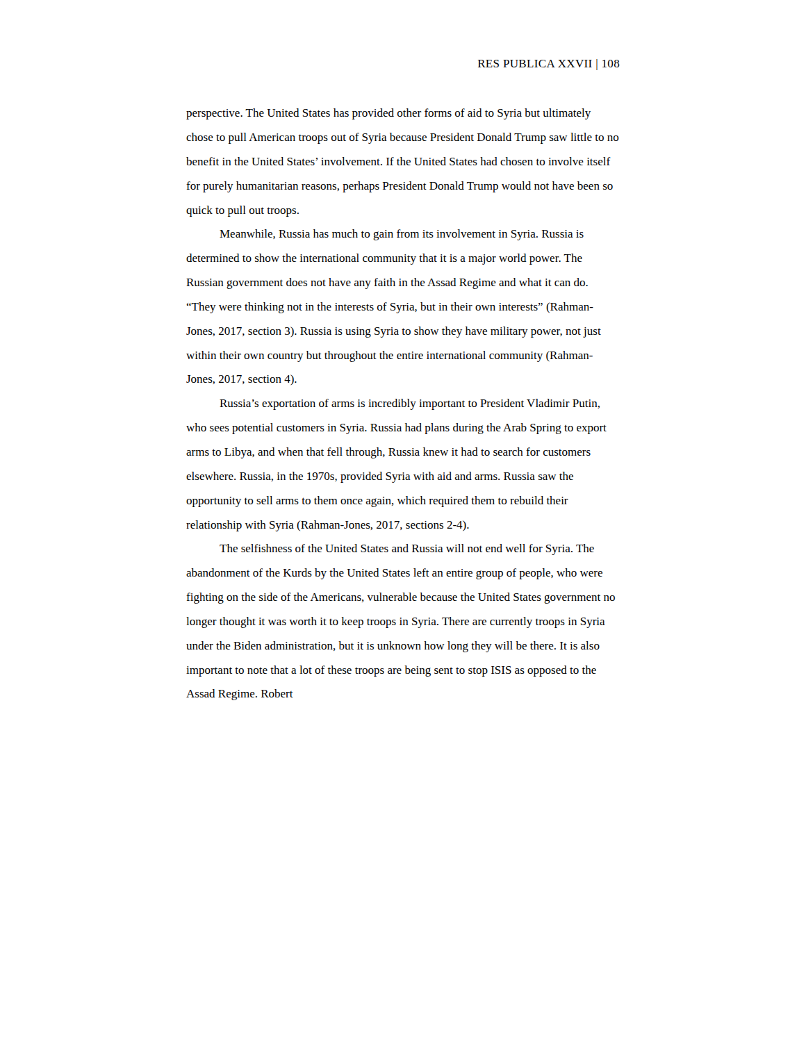RES PUBLICA XXVII | 108
perspective. The United States has provided other forms of aid to Syria but ultimately chose to pull American troops out of Syria because President Donald Trump saw little to no benefit in the United States’ involvement. If the United States had chosen to involve itself for purely humanitarian reasons, perhaps President Donald Trump would not have been so quick to pull out troops.
Meanwhile, Russia has much to gain from its involvement in Syria. Russia is determined to show the international community that it is a major world power. The Russian government does not have any faith in the Assad Regime and what it can do. “They were thinking not in the interests of Syria, but in their own interests” (Rahman-Jones, 2017, section 3). Russia is using Syria to show they have military power, not just within their own country but throughout the entire international community (Rahman-Jones, 2017, section 4).
Russia’s exportation of arms is incredibly important to President Vladimir Putin, who sees potential customers in Syria. Russia had plans during the Arab Spring to export arms to Libya, and when that fell through, Russia knew it had to search for customers elsewhere. Russia, in the 1970s, provided Syria with aid and arms. Russia saw the opportunity to sell arms to them once again, which required them to rebuild their relationship with Syria (Rahman-Jones, 2017, sections 2-4).
The selfishness of the United States and Russia will not end well for Syria. The abandonment of the Kurds by the United States left an entire group of people, who were fighting on the side of the Americans, vulnerable because the United States government no longer thought it was worth it to keep troops in Syria. There are currently troops in Syria under the Biden administration, but it is unknown how long they will be there. It is also important to note that a lot of these troops are being sent to stop ISIS as opposed to the Assad Regime. Robert